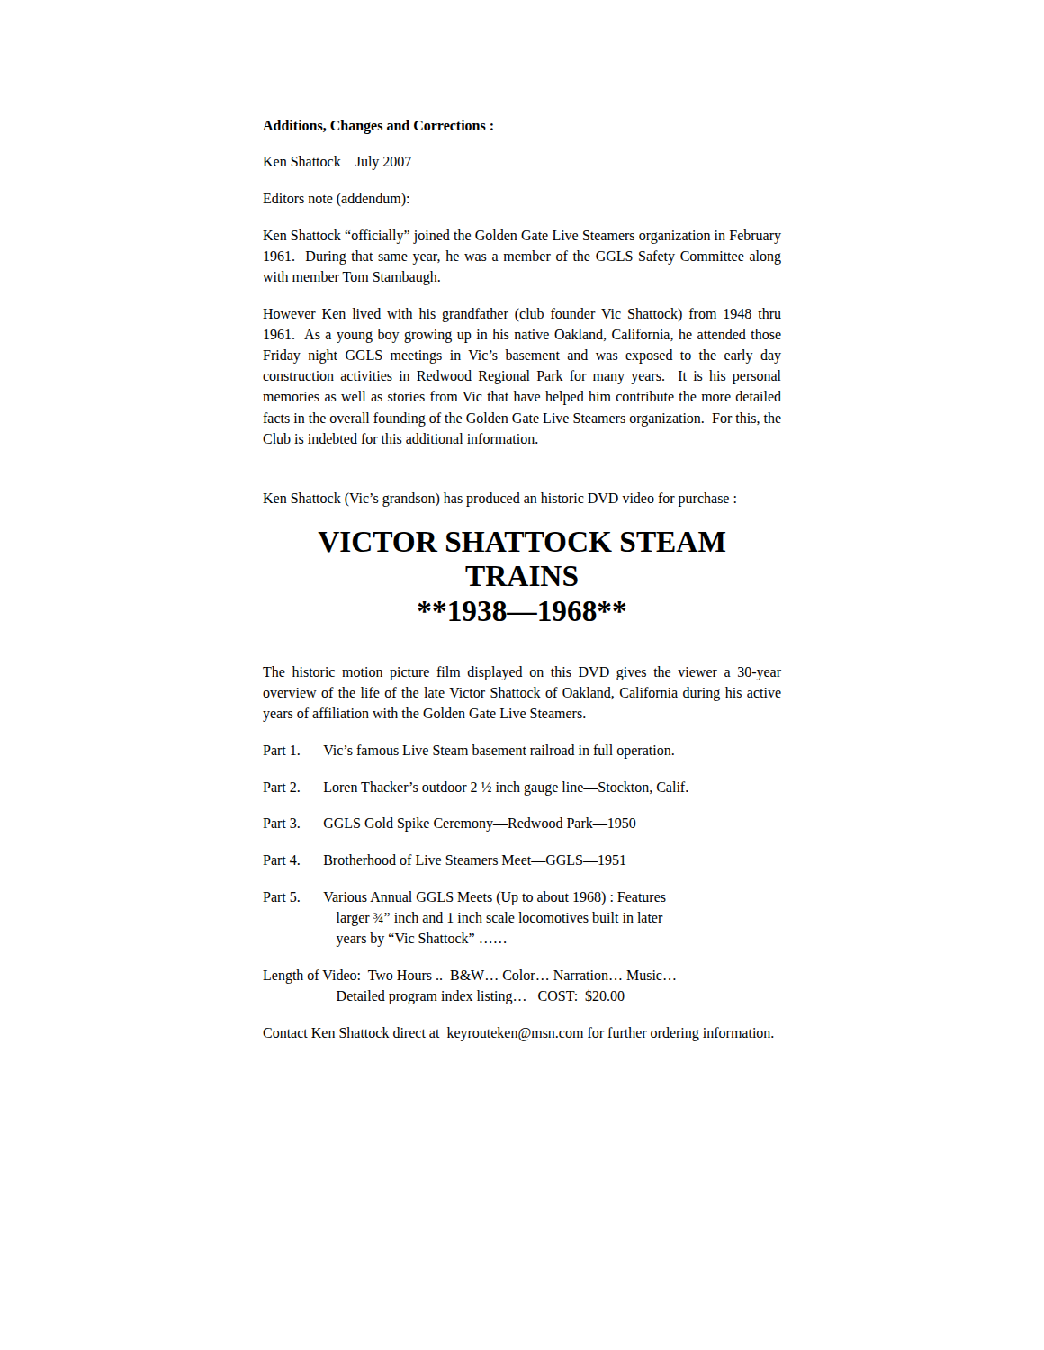Additions, Changes and Corrections :
Ken Shattock July 2007
Editors note (addendum):
Ken Shattock “officially” joined the Golden Gate Live Steamers organization in February 1961. During that same year, he was a member of the GGLS Safety Committee along with member Tom Stambaugh.
However Ken lived with his grandfather (club founder Vic Shattock) from 1948 thru 1961. As a young boy growing up in his native Oakland, California, he attended those Friday night GGLS meetings in Vic’s basement and was exposed to the early day construction activities in Redwood Regional Park for many years. It is his personal memories as well as stories from Vic that have helped him contribute the more detailed facts in the overall founding of the Golden Gate Live Steamers organization. For this, the Club is indebted for this additional information.
Ken Shattock (Vic’s grandson) has produced an historic DVD video for purchase :
VICTOR SHATTOCK STEAM TRAINS **1938—1968**
The historic motion picture film displayed on this DVD gives the viewer a 30-year overview of the life of the late Victor Shattock of Oakland, California during his active years of affiliation with the Golden Gate Live Steamers.
Part 1. Vic’s famous Live Steam basement railroad in full operation.
Part 2. Loren Thacker’s outdoor 2 ½ inch gauge line—Stockton, Calif.
Part 3. GGLS Gold Spike Ceremony—Redwood Park—1950
Part 4. Brotherhood of Live Steamers Meet—GGLS—1951
Part 5. Various Annual GGLS Meets (Up to about 1968) : Features larger ¾” inch and 1 inch scale locomotives built in later years by “Vic Shattock” ……
Length of Video: Two Hours .. B&W… Color… Narration… Music… Detailed program index listing… COST: $20.00
Contact Ken Shattock direct at keyrouteken@msn.com for further ordering information.